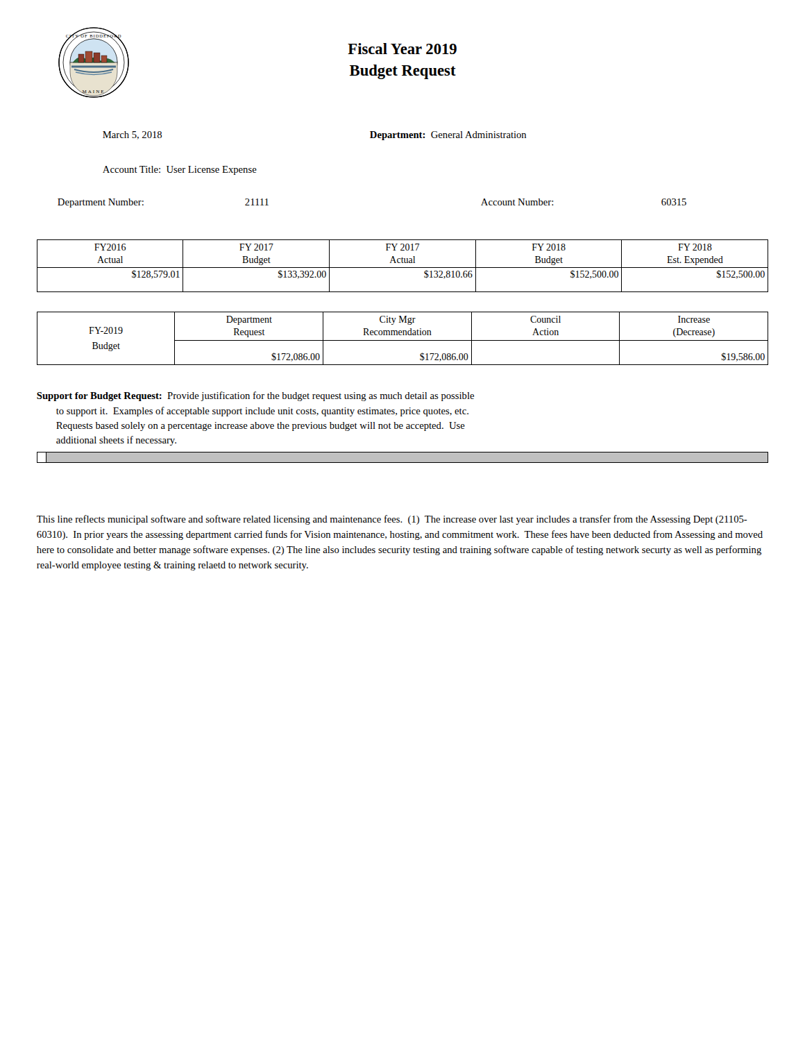CITY OF BIDDEFORD MAINE
Fiscal Year 2019
Budget Request
March 5, 2018 Department: General Administration
Account Title: User License Expense
Department Number: 21111 Account Number: 60315
| FY2016 Actual | FY 2017 Budget | FY 2017 Actual | FY 2018 Budget | FY 2018 Est. Expended |
| --- | --- | --- | --- | --- |
| $128,579.01 | $133,392.00 | $132,810.66 | $152,500.00 | $152,500.00 |
| FY-2019 Budget | Department Request | City Mgr Recommendation | Council Action | Increase (Decrease) |
| $172,086.00 | $172,086.00 | | $19,586.00 |
Support for Budget Request: Provide justification for the budget request using as much detail as possible
to support it. Examples of acceptable support include unit costs, quantity estimates, price quotes, etc.
Requests based solely on a percentage increase above the previous budget will not be accepted. Use
additional sheets if necessary.
This line reflects municipal software and software related licensing and maintenance fees. (1) The increase over last year includes a transfer from the Assessing Dept (21105-60310). In prior years the assessing department carried funds for Vision maintenance, hosting, and commitment work. These fees have been deducted from Assessing and moved here to consolidate and better manage software expenses. (2) The line also includes security testing and training software capable of testing network securty as well as performing real-world employee testing & training relaetd to network security.